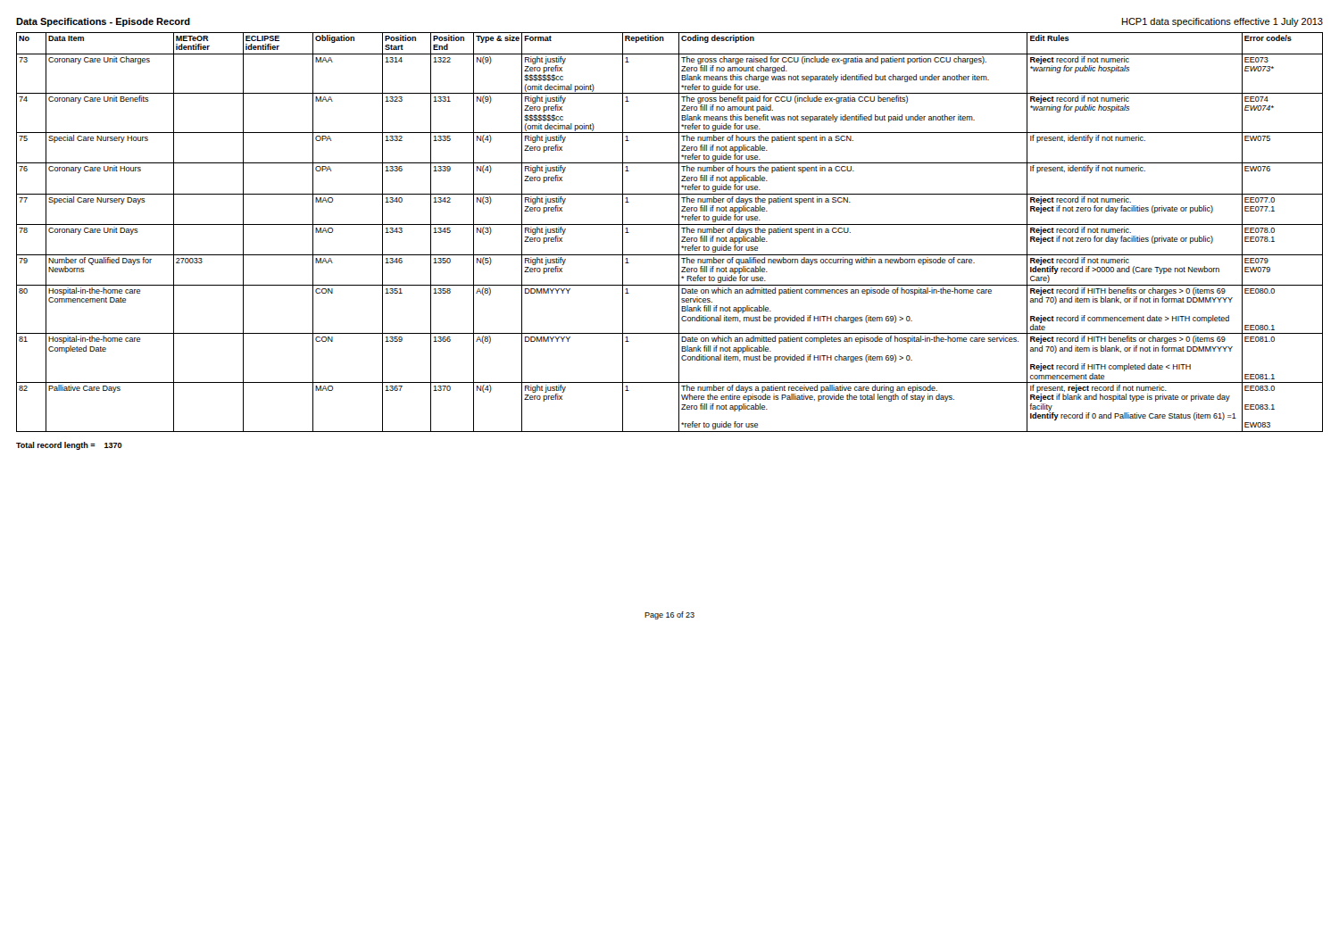Data Specifications - Episode Record
HCP1 data specifications effective 1 July 2013
| No | Data Item | METeOR identifier | ECLIPSE identifier | Obligation | Position Start | Position End | Type & size | Format | Repetition | Coding description | Edit Rules | Error code/s |
| --- | --- | --- | --- | --- | --- | --- | --- | --- | --- | --- | --- | --- |
| 73 | Coronary Care Unit Charges | | | MAA | 1314 | 1322 | N(9) | Right justify Zero prefix $$$$$$$cc (omit decimal point) | 1 | The gross charge raised for CCU (include ex-gratia and patient portion CCU charges). Zero fill if no amount charged. Blank means this charge was not separately identified but charged under another item. *refer to guide for use. | Reject record if not numeric *warning for public hospitals | EE073 EW073* |
| 74 | Coronary Care Unit Benefits | | | MAA | 1323 | 1331 | N(9) | Right justify Zero prefix $$$$$$$cc (omit decimal point) | 1 | The gross benefit paid for CCU (include ex-gratia CCU benefits) Zero fill if no amount paid. Blank means this benefit was not separately identified but paid under another item. *refer to guide for use. | Reject record if not numeric *warning for public hospitals | EE074 EW074* |
| 75 | Special Care Nursery Hours | | | OPA | 1332 | 1335 | N(4) | Right justify Zero prefix | 1 | The number of hours the patient spent in a SCN. Zero fill if not applicable. *refer to guide for use. | If present, identify if not numeric. | EW075 |
| 76 | Coronary Care Unit Hours | | | OPA | 1336 | 1339 | N(4) | Right justify Zero prefix | 1 | The number of hours the patient spent in a CCU. Zero fill if not applicable. *refer to guide for use. | If present, identify if not numeric. | EW076 |
| 77 | Special Care Nursery Days | | | MAO | 1340 | 1342 | N(3) | Right justify Zero prefix | 1 | The number of days the patient spent in a SCN. Zero fill if not applicable. *refer to guide for use. | Reject record if not numeric. Reject if not zero for day facilities (private or public) | EE077.0 EE077.1 |
| 78 | Coronary Care Unit Days | | | MAO | 1343 | 1345 | N(3) | Right justify Zero prefix | 1 | The number of days the patient spent in a CCU. Zero fill if not applicable. *refer to guide for use | Reject record if not numeric. Reject if not zero for day facilities (private or public) | EE078.0 EE078.1 |
| 79 | Number of Qualified Days for Newborns | 270033 | | MAA | 1346 | 1350 | N(5) | Right justify Zero prefix | 1 | The number of qualified newborn days occurring within a newborn episode of care. Zero fill if not applicable. * Refer to guide for use. | Reject record if not numeric Identify record if >0000 and (Care Type not Newborn Care) | EE079 EW079 |
| 80 | Hospital-in-the-home care Commencement Date | | | CON | 1351 | 1358 | A(8) | DDMMYYYY | 1 | Date on which an admitted patient commences an episode of hospital-in-the-home care services. Blank fill if not applicable. Conditional item, must be provided if HITH charges (item 69) > 0. | Reject record if HITH benefits or charges > 0 (items 69 and 70) and item is blank, or if not in format DDMMYYYY Reject record if commencement date > HITH completed date | EE080.0 EE080.1 |
| 81 | Hospital-in-the-home care Completed Date | | | CON | 1359 | 1366 | A(8) | DDMMYYYY | 1 | Date on which an admitted patient completes an episode of hospital-in-the-home care services. Blank fill if not applicable. Conditional item, must be provided if HITH charges (item 69) > 0. | Reject record if HITH benefits or charges > 0 (items 69 and 70) and item is blank, or if not in format DDMMYYYY Reject record if HITH completed date < HITH commencement date | EE081.0 EE081.1 |
| 82 | Palliative Care Days | | | MAO | 1367 | 1370 | N(4) | Right justify Zero prefix | 1 | The number of days a patient received palliative care during an episode. Where the entire episode is Palliative, provide the total length of stay in days. Zero fill if not applicable. *refer to guide for use | If present, reject record if not numeric. Reject if blank and hospital type is private or private day facility Identify record if 0 and Palliative Care Status (item 61) =1 | EE083.0 EE083.1 EW083 |
Total record length = 1370
Page 16 of 23